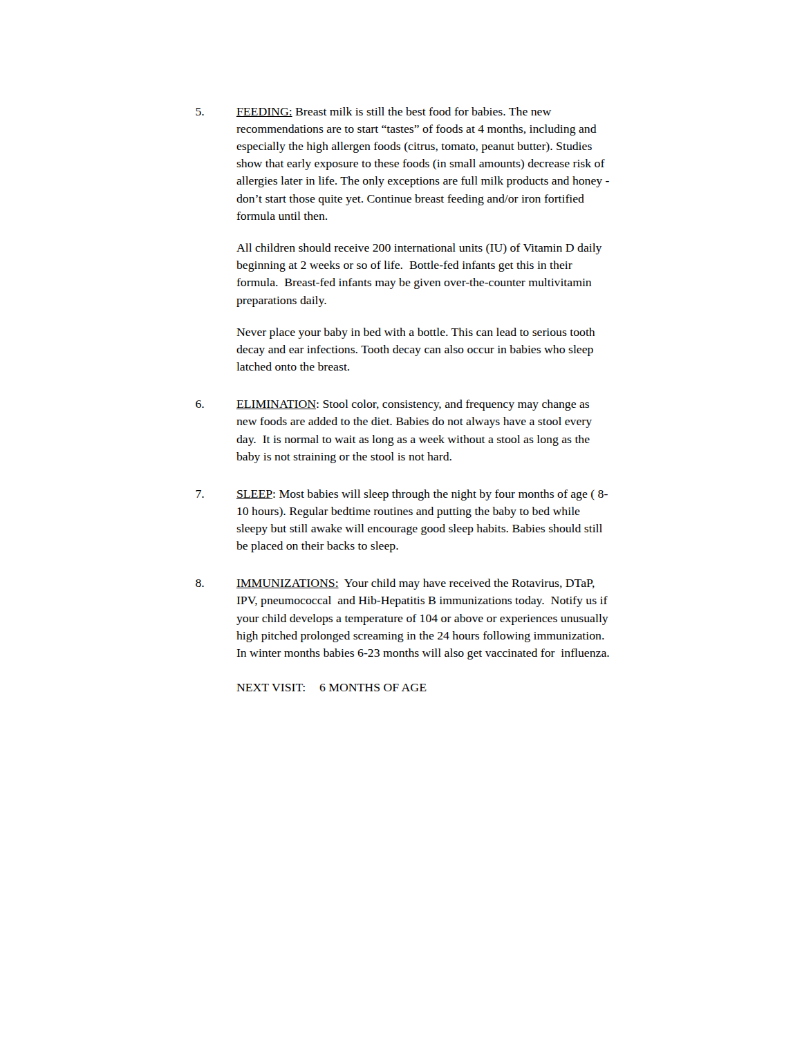5.
FEEDING: Breast milk is still the best food for babies. The new recommendations are to start “tastes” of foods at 4 months, including and especially the high allergen foods (citrus, tomato, peanut butter). Studies show that early exposure to these foods (in small amounts) decrease risk of allergies later in life. The only exceptions are full milk products and honey - don’t start those quite yet. Continue breast feeding and/or iron fortified formula until then.
All children should receive 200 international units (IU) of Vitamin D daily beginning at 2 weeks or so of life. Bottle-fed infants get this in their formula. Breast-fed infants may be given over-the-counter multivitamin preparations daily.
Never place your baby in bed with a bottle. This can lead to serious tooth decay and ear infections. Tooth decay can also occur in babies who sleep latched onto the breast.
6.
ELIMINATION: Stool color, consistency, and frequency may change as new foods are added to the diet. Babies do not always have a stool every day. It is normal to wait as long as a week without a stool as long as the baby is not straining or the stool is not hard.
7.
SLEEP: Most babies will sleep through the night by four months of age ( 8-10 hours). Regular bedtime routines and putting the baby to bed while sleepy but still awake will encourage good sleep habits. Babies should still be placed on their backs to sleep.
8.
IMMUNIZATIONS: Your child may have received the Rotavirus, DTaP, IPV, pneumococcal and Hib-Hepatitis B immunizations today. Notify us if your child develops a temperature of 104 or above or experiences unusually high pitched prolonged screaming in the 24 hours following immunization. In winter months babies 6-23 months will also get vaccinated for influenza.
NEXT VISIT: 6 MONTHS OF AGE